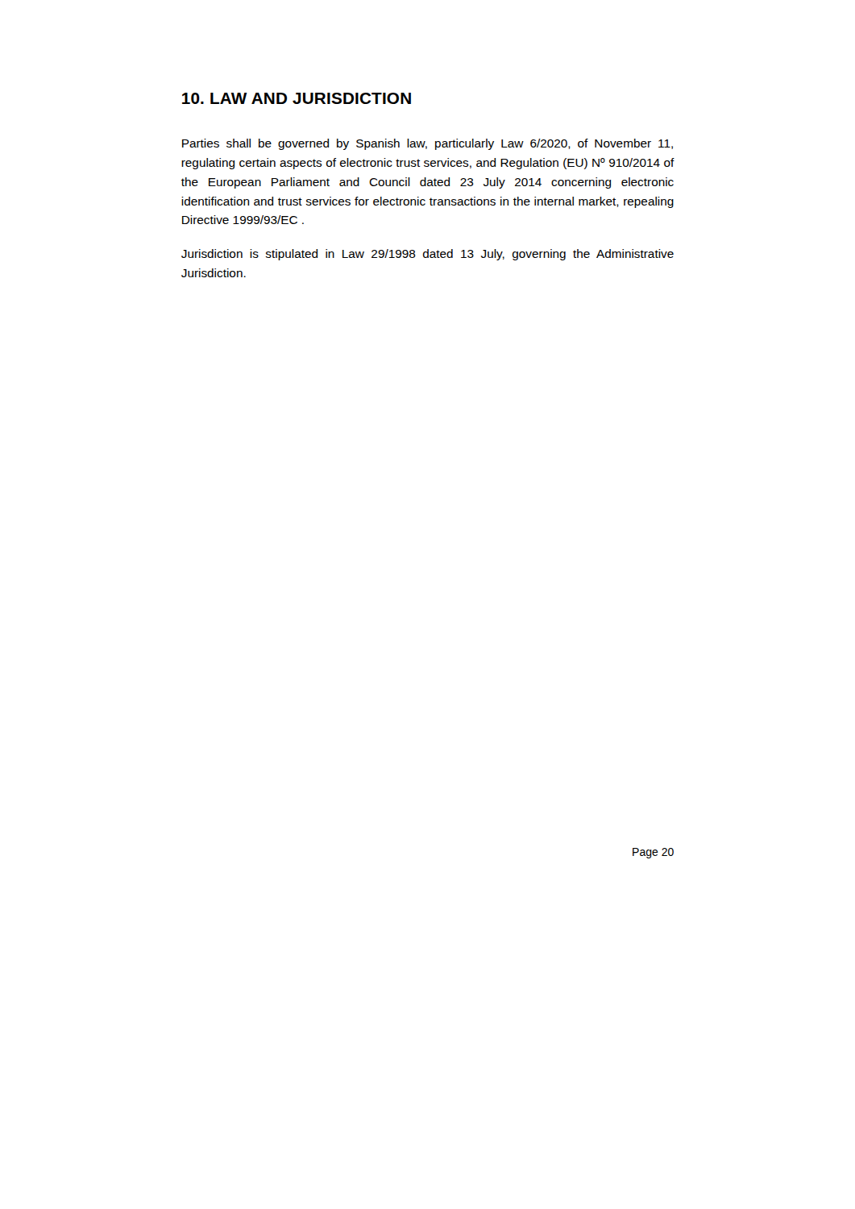10. LAW AND JURISDICTION
Parties shall be governed by Spanish law, particularly Law 6/2020, of November 11, regulating certain aspects of electronic trust services, and Regulation (EU) Nº 910/2014 of the European Parliament and Council dated 23 July 2014 concerning electronic identification and trust services for electronic transactions in the internal market, repealing Directive 1999/93/EC .
Jurisdiction is stipulated in Law 29/1998 dated 13 July, governing the Administrative Jurisdiction.
Page 20